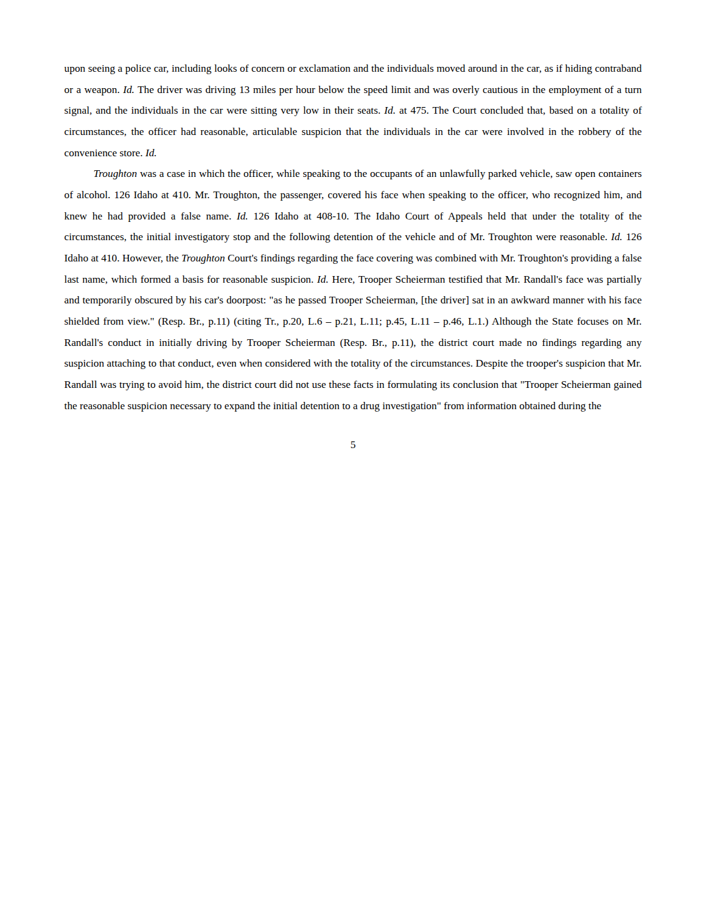upon seeing a police car, including looks of concern or exclamation and the individuals moved around in the car, as if hiding contraband or a weapon. Id. The driver was driving 13 miles per hour below the speed limit and was overly cautious in the employment of a turn signal, and the individuals in the car were sitting very low in their seats. Id. at 475. The Court concluded that, based on a totality of circumstances, the officer had reasonable, articulable suspicion that the individuals in the car were involved in the robbery of the convenience store. Id.
Troughton was a case in which the officer, while speaking to the occupants of an unlawfully parked vehicle, saw open containers of alcohol. 126 Idaho at 410. Mr. Troughton, the passenger, covered his face when speaking to the officer, who recognized him, and knew he had provided a false name. Id. 126 Idaho at 408-10. The Idaho Court of Appeals held that under the totality of the circumstances, the initial investigatory stop and the following detention of the vehicle and of Mr. Troughton were reasonable. Id. 126 Idaho at 410. However, the Troughton Court's findings regarding the face covering was combined with Mr. Troughton's providing a false last name, which formed a basis for reasonable suspicion. Id. Here, Trooper Scheierman testified that Mr. Randall's face was partially and temporarily obscured by his car's doorpost: "as he passed Trooper Scheierman, [the driver] sat in an awkward manner with his face shielded from view." (Resp. Br., p.11) (citing Tr., p.20, L.6 – p.21, L.11; p.45, L.11 – p.46, L.1.) Although the State focuses on Mr. Randall's conduct in initially driving by Trooper Scheierman (Resp. Br., p.11), the district court made no findings regarding any suspicion attaching to that conduct, even when considered with the totality of the circumstances. Despite the trooper's suspicion that Mr. Randall was trying to avoid him, the district court did not use these facts in formulating its conclusion that "Trooper Scheierman gained the reasonable suspicion necessary to expand the initial detention to a drug investigation" from information obtained during the
5